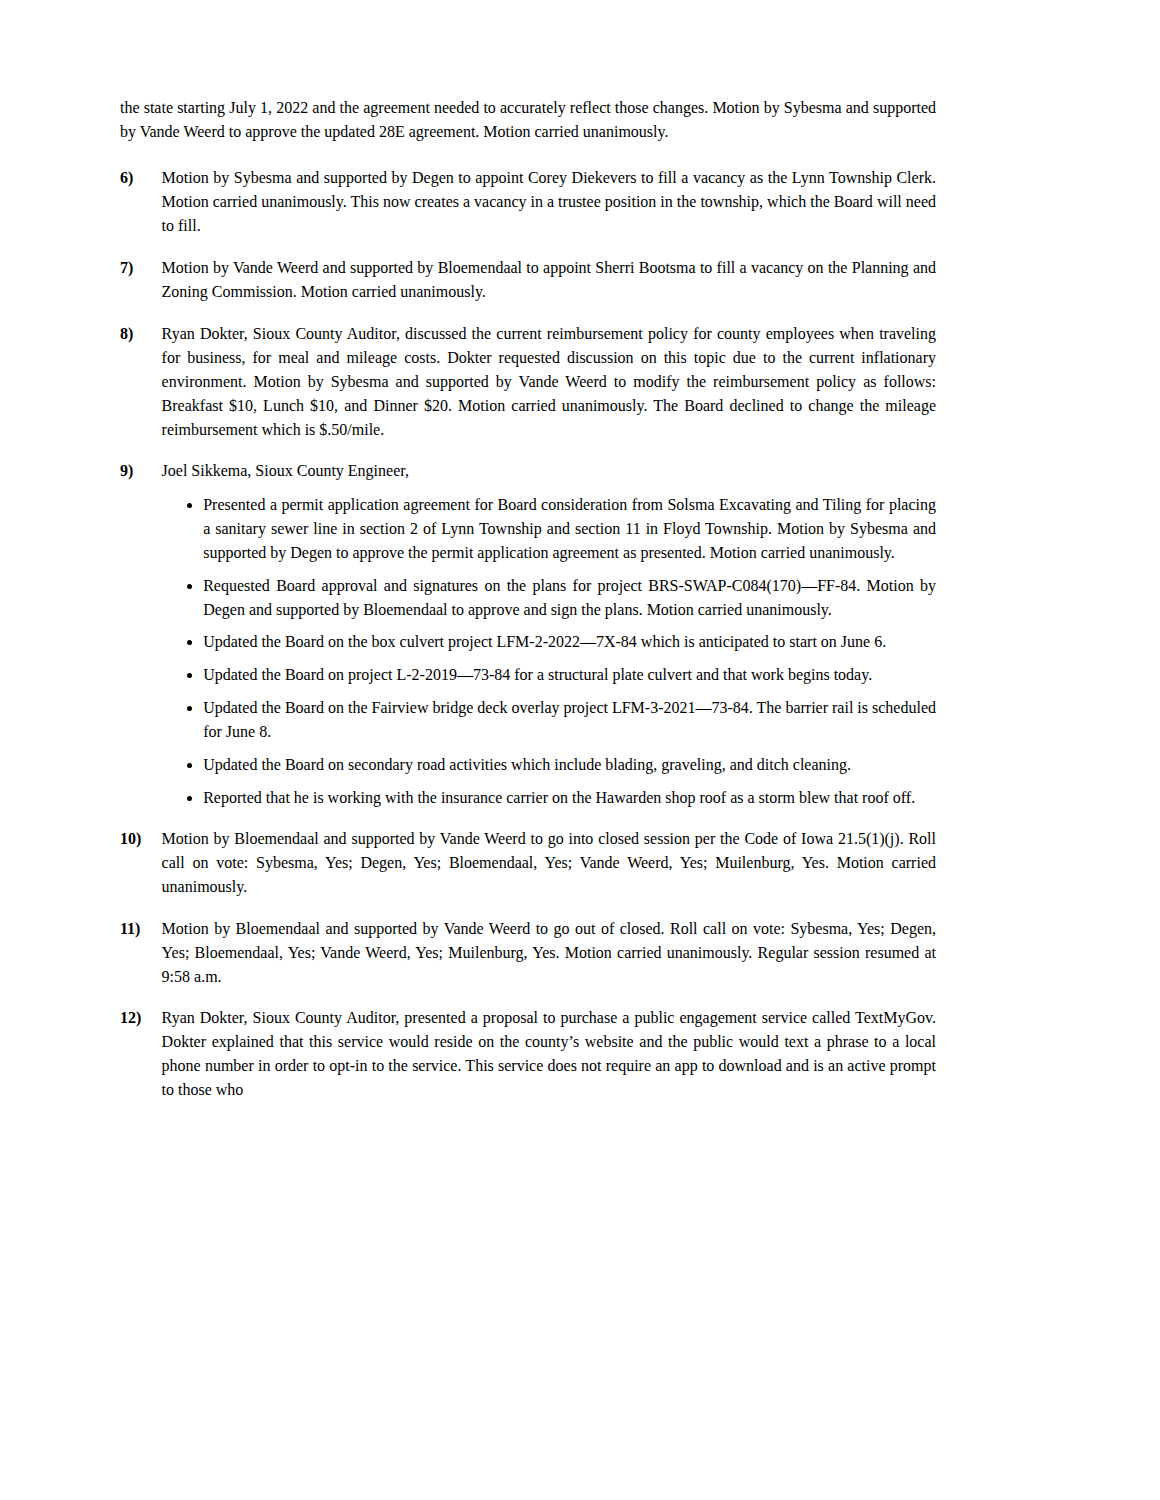the state starting July 1, 2022 and the agreement needed to accurately reflect those changes. Motion by Sybesma and supported by Vande Weerd to approve the updated 28E agreement. Motion carried unanimously.
6) Motion by Sybesma and supported by Degen to appoint Corey Diekevers to fill a vacancy as the Lynn Township Clerk. Motion carried unanimously. This now creates a vacancy in a trustee position in the township, which the Board will need to fill.
7) Motion by Vande Weerd and supported by Bloemendaal to appoint Sherri Bootsma to fill a vacancy on the Planning and Zoning Commission. Motion carried unanimously.
8) Ryan Dokter, Sioux County Auditor, discussed the current reimbursement policy for county employees when traveling for business, for meal and mileage costs. Dokter requested discussion on this topic due to the current inflationary environment. Motion by Sybesma and supported by Vande Weerd to modify the reimbursement policy as follows: Breakfast $10, Lunch $10, and Dinner $20. Motion carried unanimously. The Board declined to change the mileage reimbursement which is $.50/mile.
9) Joel Sikkema, Sioux County Engineer,
Presented a permit application agreement for Board consideration from Solsma Excavating and Tiling for placing a sanitary sewer line in section 2 of Lynn Township and section 11 in Floyd Township. Motion by Sybesma and supported by Degen to approve the permit application agreement as presented. Motion carried unanimously.
Requested Board approval and signatures on the plans for project BRS-SWAP-C084(170)—FF-84. Motion by Degen and supported by Bloemendaal to approve and sign the plans. Motion carried unanimously.
Updated the Board on the box culvert project LFM-2-2022—7X-84 which is anticipated to start on June 6.
Updated the Board on project L-2-2019—73-84 for a structural plate culvert and that work begins today.
Updated the Board on the Fairview bridge deck overlay project LFM-3-2021—73-84. The barrier rail is scheduled for June 8.
Updated the Board on secondary road activities which include blading, graveling, and ditch cleaning.
Reported that he is working with the insurance carrier on the Hawarden shop roof as a storm blew that roof off.
10) Motion by Bloemendaal and supported by Vande Weerd to go into closed session per the Code of Iowa 21.5(1)(j). Roll call on vote: Sybesma, Yes; Degen, Yes; Bloemendaal, Yes; Vande Weerd, Yes; Muilenburg, Yes. Motion carried unanimously.
11) Motion by Bloemendaal and supported by Vande Weerd to go out of closed. Roll call on vote: Sybesma, Yes; Degen, Yes; Bloemendaal, Yes; Vande Weerd, Yes; Muilenburg, Yes. Motion carried unanimously. Regular session resumed at 9:58 a.m.
12) Ryan Dokter, Sioux County Auditor, presented a proposal to purchase a public engagement service called TextMyGov. Dokter explained that this service would reside on the county’s website and the public would text a phrase to a local phone number in order to opt-in to the service. This service does not require an app to download and is an active prompt to those who